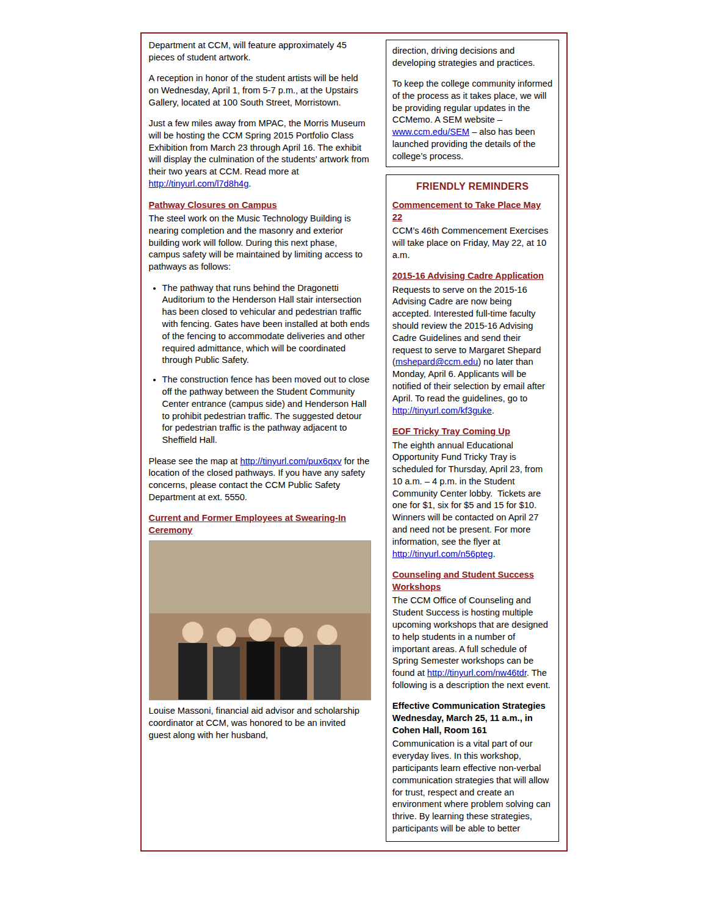Department at CCM, will feature approximately 45 pieces of student artwork.
A reception in honor of the student artists will be held on Wednesday, April 1, from 5-7 p.m., at the Upstairs Gallery, located at 100 South Street, Morristown.
Just a few miles away from MPAC, the Morris Museum will be hosting the CCM Spring 2015 Portfolio Class Exhibition from March 23 through April 16. The exhibit will display the culmination of the students’ artwork from their two years at CCM. Read more at http://tinyurl.com/l7d8h4g.
Pathway Closures on Campus
The steel work on the Music Technology Building is nearing completion and the masonry and exterior building work will follow. During this next phase, campus safety will be maintained by limiting access to pathways as follows:
The pathway that runs behind the Dragonetti Auditorium to the Henderson Hall stair intersection has been closed to vehicular and pedestrian traffic with fencing. Gates have been installed at both ends of the fencing to accommodate deliveries and other required admittance, which will be coordinated through Public Safety.
The construction fence has been moved out to close off the pathway between the Student Community Center entrance (campus side) and Henderson Hall to prohibit pedestrian traffic. The suggested detour for pedestrian traffic is the pathway adjacent to Sheffield Hall.
Please see the map at http://tinyurl.com/pux6qxv for the location of the closed pathways. If you have any safety concerns, please contact the CCM Public Safety Department at ext. 5550.
Current and Former Employees at Swearing-In Ceremony
Louise Massoni, financial aid advisor and scholarship coordinator at CCM, was honored to be an invited guest along with her husband,
direction, driving decisions and developing strategies and practices.
To keep the college community informed of the process as it takes place, we will be providing regular updates in the CCMemo. A SEM website – www.ccm.edu/SEM – also has been launched providing the details of the college’s process.
FRIENDLY REMINDERS
Commencement to Take Place May 22
CCM’s 46th Commencement Exercises will take place on Friday, May 22, at 10 a.m.
2015-16 Advising Cadre Application
Requests to serve on the 2015-16 Advising Cadre are now being accepted. Interested full-time faculty should review the 2015-16 Advising Cadre Guidelines and send their request to serve to Margaret Shepard (mshepard@ccm.edu) no later than Monday, April 6. Applicants will be notified of their selection by email after April. To read the guidelines, go to http://tinyurl.com/kf3guke.
EOF Tricky Tray Coming Up
The eighth annual Educational Opportunity Fund Tricky Tray is scheduled for Thursday, April 23, from 10 a.m. – 4 p.m. in the Student Community Center lobby. Tickets are one for $1, six for $5 and 15 for $10. Winners will be contacted on April 27 and need not be present. For more information, see the flyer at http://tinyurl.com/n56pteg.
Counseling and Student Success Workshops
The CCM Office of Counseling and Student Success is hosting multiple upcoming workshops that are designed to help students in a number of important areas. A full schedule of Spring Semester workshops can be found at http://tinyurl.com/nw46tdr. The following is a description the next event.
Effective Communication Strategies
Wednesday, March 25, 11 a.m., in Cohen Hall, Room 161
Communication is a vital part of our everyday lives. In this workshop, participants learn effective non-verbal communication strategies that will allow for trust, respect and create an environment where problem solving can thrive. By learning these strategies, participants will be able to better